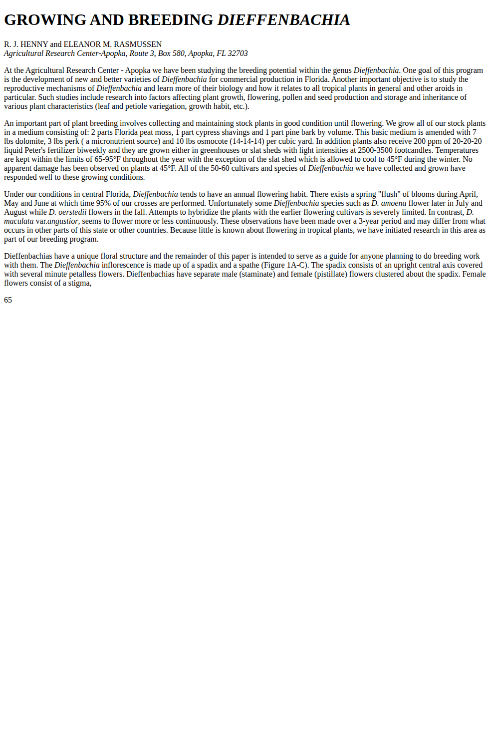GROWING AND BREEDING DIEFFENBACHIA
R. J. HENNY and ELEANOR M. RASMUSSEN
Agricultural Research Center-Apopka, Route 3, Box 580, Apopka, FL 32703
At the Agricultural Research Center - Apopka we have been studying the breeding potential within the genus Dieffenbachia. One goal of this program is the development of new and better varieties of Dieffenbachia for commercial production in Florida. Another important objective is to study the reproductive mechanisms of Dieffenbachia and learn more of their biology and how it relates to all tropical plants in general and other aroids in particular. Such studies include research into factors affecting plant growth, flowering, pollen and seed production and storage and inheritance of various plant characteristics (leaf and petiole variegation, growth habit, etc.).
An important part of plant breeding involves collecting and maintaining stock plants in good condition until flowering. We grow all of our stock plants in a medium consisting of: 2 parts Florida peat moss, 1 part cypress shavings and 1 part pine bark by volume. This basic medium is amended with 7 lbs dolomite, 3 lbs perk ( a micronutrient source) and 10 lbs osmocote (14-14-14) per cubic yard. In addition plants also receive 200 ppm of 20-20-20 liquid Peter's fertilizer biweekly and they are grown either in greenhouses or slat sheds with light intensities at 2500-3500 footcandles. Temperatures are kept within the limits of 65-95°F throughout the year with the exception of the slat shed which is allowed to cool to 45°F during the winter. No apparent damage has been observed on plants at 45°F. All of the 50-60 cultivars and species of Dieffenbachia we have collected and grown have responded well to these growing conditions.
Under our conditions in central Florida, Dieffenbachia tends to have an annual flowering habit. There exists a spring "flush" of blooms during April, May and June at which time 95% of our crosses are performed. Unfortunately some Dieffenbachia species such as D. amoena flower later in July and August while D. oerstedii flowers in the fall. Attempts to hybridize the plants with the earlier flowering cultivars is severely limited. In contrast, D. maculata var.angustior, seems to flower more or less continuously. These observations have been made over a 3-year period and may differ from what occurs in other parts of this state or other countries. Because little is known about flowering in tropical plants, we have initiated research in this area as part of our breeding program.
Dieffenbachias have a unique floral structure and the remainder of this paper is intended to serve as a guide for anyone planning to do breeding work with them. The Dieffenbachia inflorescence is made up of a spadix and a spathe (Figure 1A-C). The spadix consists of an upright central axis covered with several minute petalless flowers. Dieffenbachias have separate male (staminate) and female (pistillate) flowers clustered about the spadix. Female flowers consist of a stigma,
65